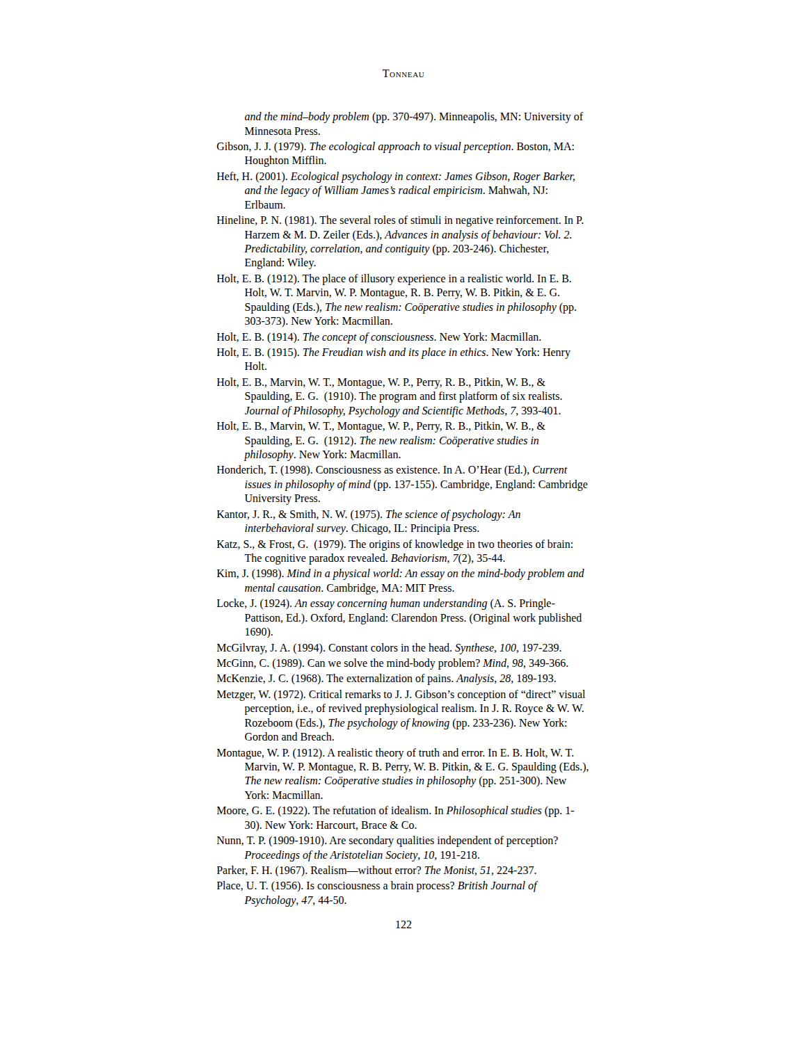Tonneau
and the mind–body problem (pp. 370-497). Minneapolis, MN: University of Minnesota Press.
Gibson, J. J. (1979). The ecological approach to visual perception. Boston, MA: Houghton Mifflin.
Heft, H. (2001). Ecological psychology in context: James Gibson, Roger Barker, and the legacy of William James’s radical empiricism. Mahwah, NJ: Erlbaum.
Hineline, P. N. (1981). The several roles of stimuli in negative reinforcement. In P. Harzem & M. D. Zeiler (Eds.), Advances in analysis of behaviour: Vol. 2. Predictability, correlation, and contiguity (pp. 203-246). Chichester, England: Wiley.
Holt, E. B. (1912). The place of illusory experience in a realistic world. In E. B. Holt, W. T. Marvin, W. P. Montague, R. B. Perry, W. B. Pitkin, & E. G. Spaulding (Eds.), The new realism: Coöperative studies in philosophy (pp. 303-373). New York: Macmillan.
Holt, E. B. (1914). The concept of consciousness. New York: Macmillan.
Holt, E. B. (1915). The Freudian wish and its place in ethics. New York: Henry Holt.
Holt, E. B., Marvin, W. T., Montague, W. P., Perry, R. B., Pitkin, W. B., & Spaulding, E. G. (1910). The program and first platform of six realists. Journal of Philosophy, Psychology and Scientific Methods, 7, 393-401.
Holt, E. B., Marvin, W. T., Montague, W. P., Perry, R. B., Pitkin, W. B., & Spaulding, E. G. (1912). The new realism: Coöperative studies in philosophy. New York: Macmillan.
Honderich, T. (1998). Consciousness as existence. In A. O’Hear (Ed.), Current issues in philosophy of mind (pp. 137-155). Cambridge, England: Cambridge University Press.
Kantor, J. R., & Smith, N. W. (1975). The science of psychology: An interbehavioral survey. Chicago, IL: Principia Press.
Katz, S., & Frost, G. (1979). The origins of knowledge in two theories of brain: The cognitive paradox revealed. Behaviorism, 7(2), 35-44.
Kim, J. (1998). Mind in a physical world: An essay on the mind-body problem and mental causation. Cambridge, MA: MIT Press.
Locke, J. (1924). An essay concerning human understanding (A. S. Pringle-Pattison, Ed.). Oxford, England: Clarendon Press. (Original work published 1690).
McGilvray, J. A. (1994). Constant colors in the head. Synthese, 100, 197-239.
McGinn, C. (1989). Can we solve the mind-body problem? Mind, 98, 349-366.
McKenzie, J. C. (1968). The externalization of pains. Analysis, 28, 189-193.
Metzger, W. (1972). Critical remarks to J. J. Gibson’s conception of “direct” visual perception, i.e., of revived prephysiological realism. In J. R. Royce & W. W. Rozeboom (Eds.), The psychology of knowing (pp. 233-236). New York: Gordon and Breach.
Montague, W. P. (1912). A realistic theory of truth and error. In E. B. Holt, W. T. Marvin, W. P. Montague, R. B. Perry, W. B. Pitkin, & E. G. Spaulding (Eds.), The new realism: Coöperative studies in philosophy (pp. 251-300). New York: Macmillan.
Moore, G. E. (1922). The refutation of idealism. In Philosophical studies (pp. 1-30). New York: Harcourt, Brace & Co.
Nunn, T. P. (1909-1910). Are secondary qualities independent of perception? Proceedings of the Aristotelian Society, 10, 191-218.
Parker, F. H. (1967). Realism—without error? The Monist, 51, 224-237.
Place, U. T. (1956). Is consciousness a brain process? British Journal of Psychology, 47, 44-50.
122